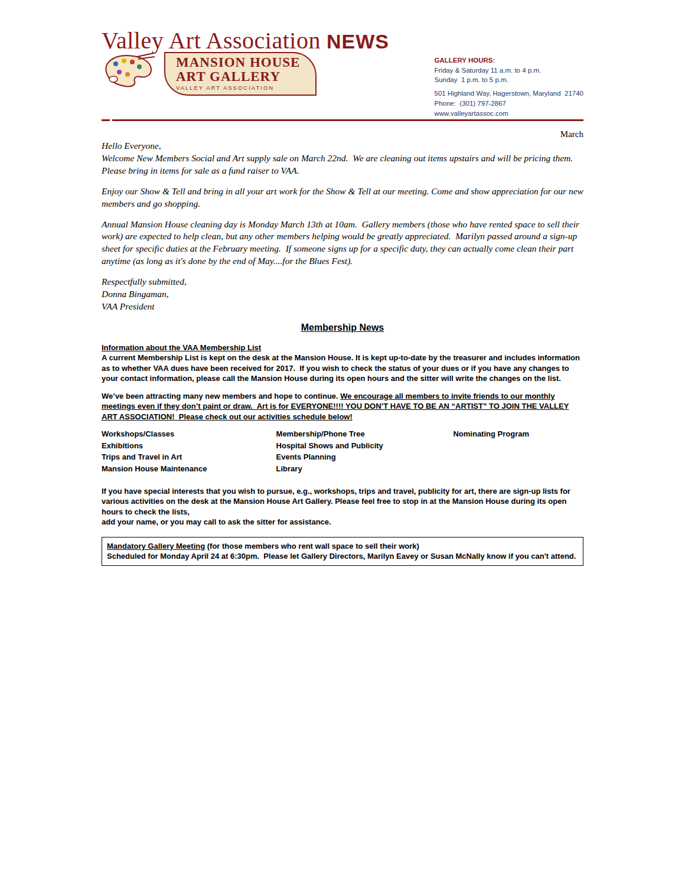Valley Art Association NEWS
MANSION HOUSE
ART GALLERY
VALLEY ART ASSOCIATION
GALLERY HOURS:
Friday & Saturday 11 a.m. to 4 p.m.
Sunday 1 p.m. to 5 p.m.
501 Highland Way, Hagerstown, Maryland 21740
Phone: (301) 797-2867
www.valleyartassoc.com
March
Hello Everyone,
Welcome New Members Social and Art supply sale on March 22nd. We are cleaning out items upstairs and will be pricing them. Please bring in items for sale as a fund raiser to VAA.
Enjoy our Show & Tell and bring in all your art work for the Show & Tell at our meeting. Come and show appreciation for our new members and go shopping.
Annual Mansion House cleaning day is Monday March 13th at 10am. Gallery members (those who have rented space to sell their work) are expected to help clean, but any other members helping would be greatly appreciated. Marilyn passed around a sign-up sheet for specific duties at the February meeting. If someone signs up for a specific duty, they can actually come clean their part anytime (as long as it's done by the end of May....for the Blues Fest).
Respectfully submitted,
Donna Bingaman,
VAA President
Membership News
Information about the VAA Membership List
A current Membership List is kept on the desk at the Mansion House. It is kept up-to-date by the treasurer and includes information as to whether VAA dues have been received for 2017. If you wish to check the status of your dues or if you have any changes to your contact information, please call the Mansion House during its open hours and the sitter will write the changes on the list.
We’ve been attracting many new members and hope to continue. We encourage all members to invite friends to our monthly meetings even if they don’t paint or draw. Art is for EVERYONE!!!! YOU DON’T HAVE TO BE AN “ARTIST” TO JOIN THE VALLEY ART ASSOCIATION! Please check out our activities schedule below!
| Workshops/Classes | Membership/Phone Tree | Nominating Program |
| Exhibitions | Hospital Shows and Publicity | |
| Trips and Travel in Art | Events Planning | |
| Mansion House Maintenance | Library | |
If you have special interests that you wish to pursue, e.g., workshops, trips and travel, publicity for art, there are sign-up lists for various activities on the desk at the Mansion House Art Gallery. Please feel free to stop in at the Mansion House during its open hours to check the lists,
add your name, or you may call to ask the sitter for assistance.
Mandatory Gallery Meeting (for those members who rent wall space to sell their work)
Scheduled for Monday April 24 at 6:30pm. Please let Gallery Directors, Marilyn Eavey or Susan McNally know if you can't attend.